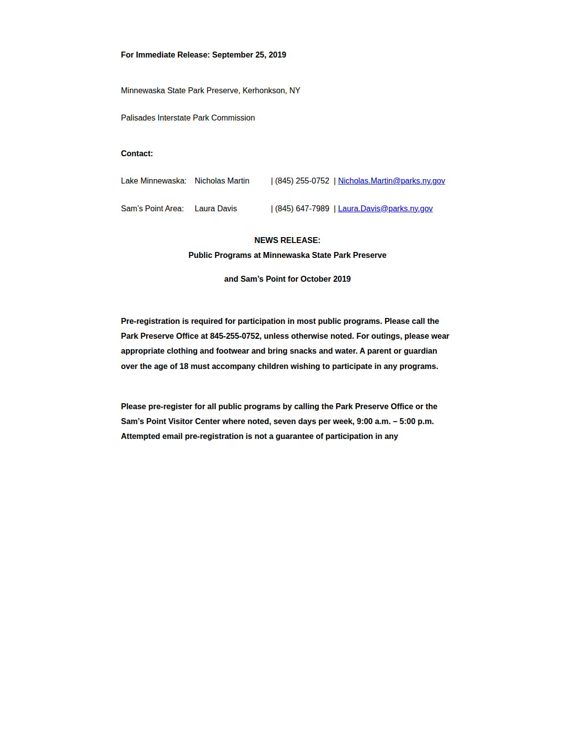For Immediate Release: September 25, 2019
Minnewaska State Park Preserve, Kerhonkson, NY
Palisades Interstate Park Commission
Contact:
Lake Minnewaska: Nicholas Martin| (845) 255-0752 | Nicholas.Martin@parks.ny.gov
Sam’s Point Area: Laura Davis| (845) 647-7989 | Laura.Davis@parks.ny.gov
NEWS RELEASE: Public Programs at Minnewaska State Park Preserve and Sam’s Point for October 2019
Pre-registration is required for participation in most public programs. Please call the Park Preserve Office at 845-255-0752, unless otherwise noted. For outings, please wear appropriate clothing and footwear and bring snacks and water. A parent or guardian over the age of 18 must accompany children wishing to participate in any programs.
Please pre-register for all public programs by calling the Park Preserve Office or the Sam’s Point Visitor Center where noted, seven days per week, 9:00 a.m. – 5:00 p.m. Attempted email pre-registration is not a guarantee of participation in any